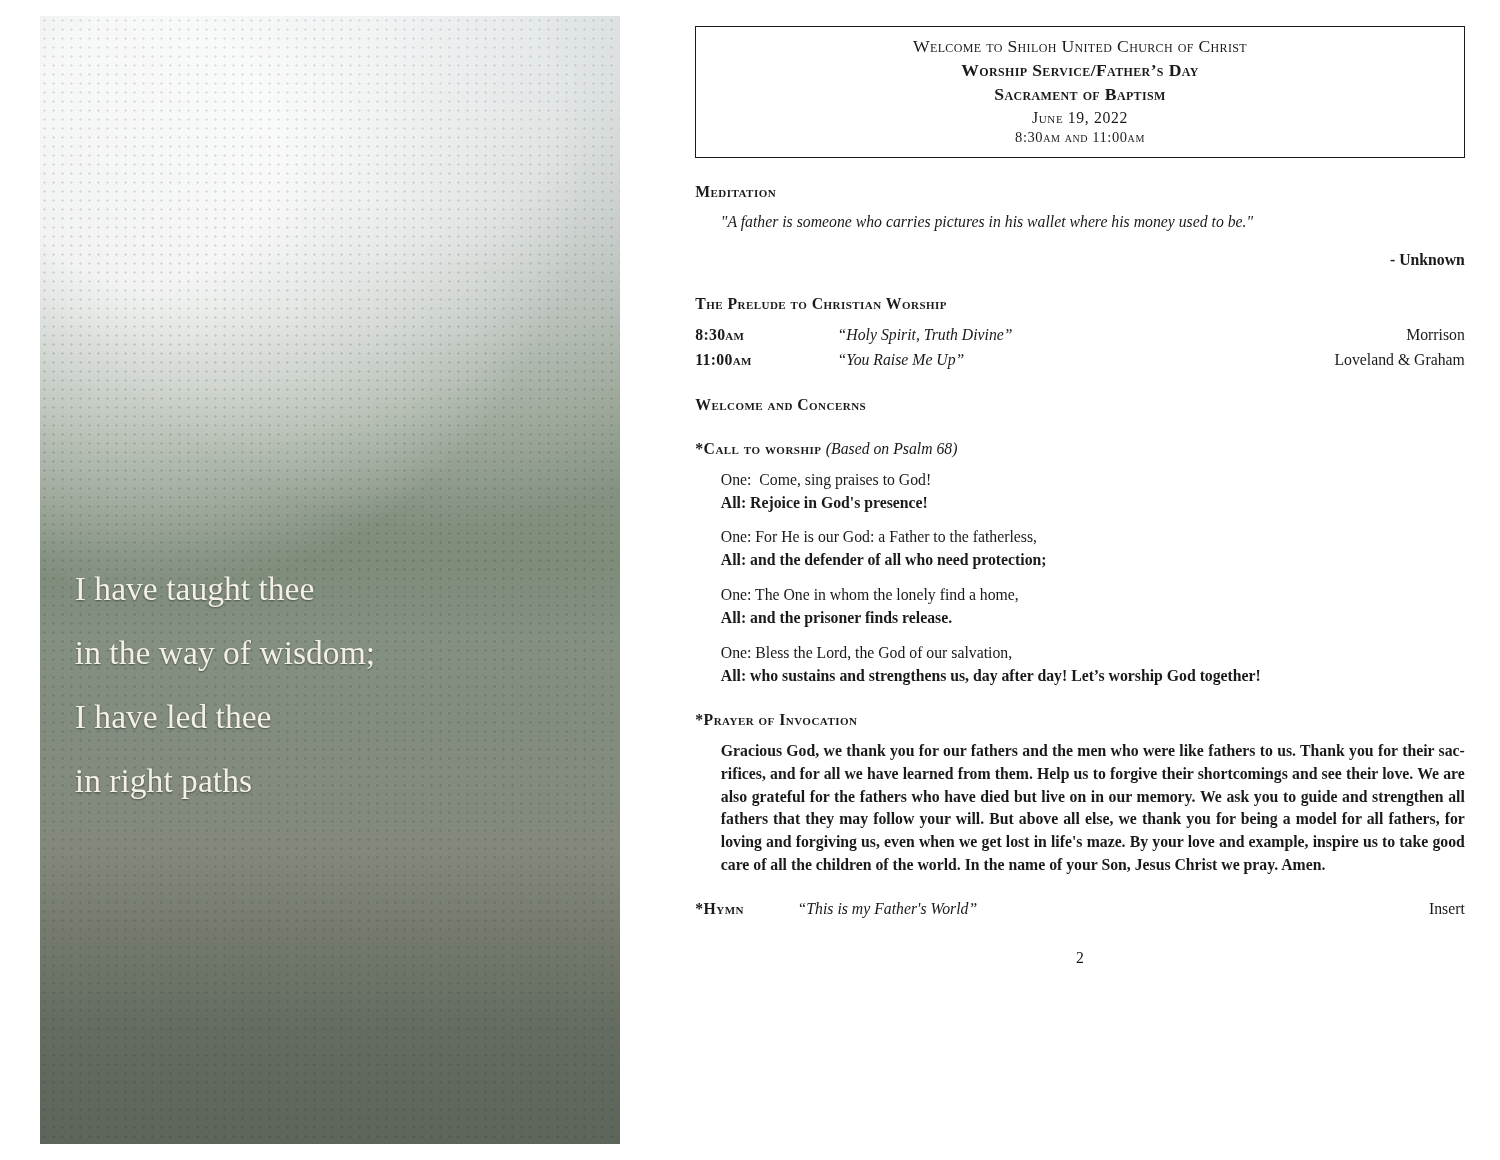I have taught thee in the way of wisdom; I have led thee in right paths
Welcome to Shiloh United Church of Christ
Worship Service/Father’s Day
Sacrament of Baptism
June 19, 2022
8:30am and 11:00am
Meditation
"A father is someone who carries pictures in his wallet where his money used to be."
- Unknown
The Prelude to Christian Worship
8:30am
“Holy Spirit, Truth Divine”
Morrison
11:00am
“You Raise Me Up”
Loveland & Graham
Welcome and Concerns
Call to worship (Based on Psalm 68)
One: Come, sing praises to God!
All: Rejoice in God's presence!
One: For He is our God: a Father to the fatherless,
All: and the defender of all who need protection;
One: The One in whom the lonely find a home,
All: and the prisoner finds release.
One: Bless the Lord, the God of our salvation,
All: who sustains and strengthens us, day after day! Let’s worship God together!
Prayer of Invocation
Gracious God, we thank you for our fathers and the men who were like fathers to us. Thank you for their sacrifices, and for all we have learned from them. Help us to forgive their shortcomings and see their love. We are also grateful for the fathers who have died but live on in our memory. We ask you to guide and strengthen all fathers that they may follow your will. But above all else, we thank you for being a model for all fathers, for loving and forgiving us, even when we get lost in life's maze. By your love and example, inspire us to take good care of all the children of the world. In the name of your Son, Jesus Christ we pray. Amen.
*Hymn
“This is my Father's World”
Insert
2